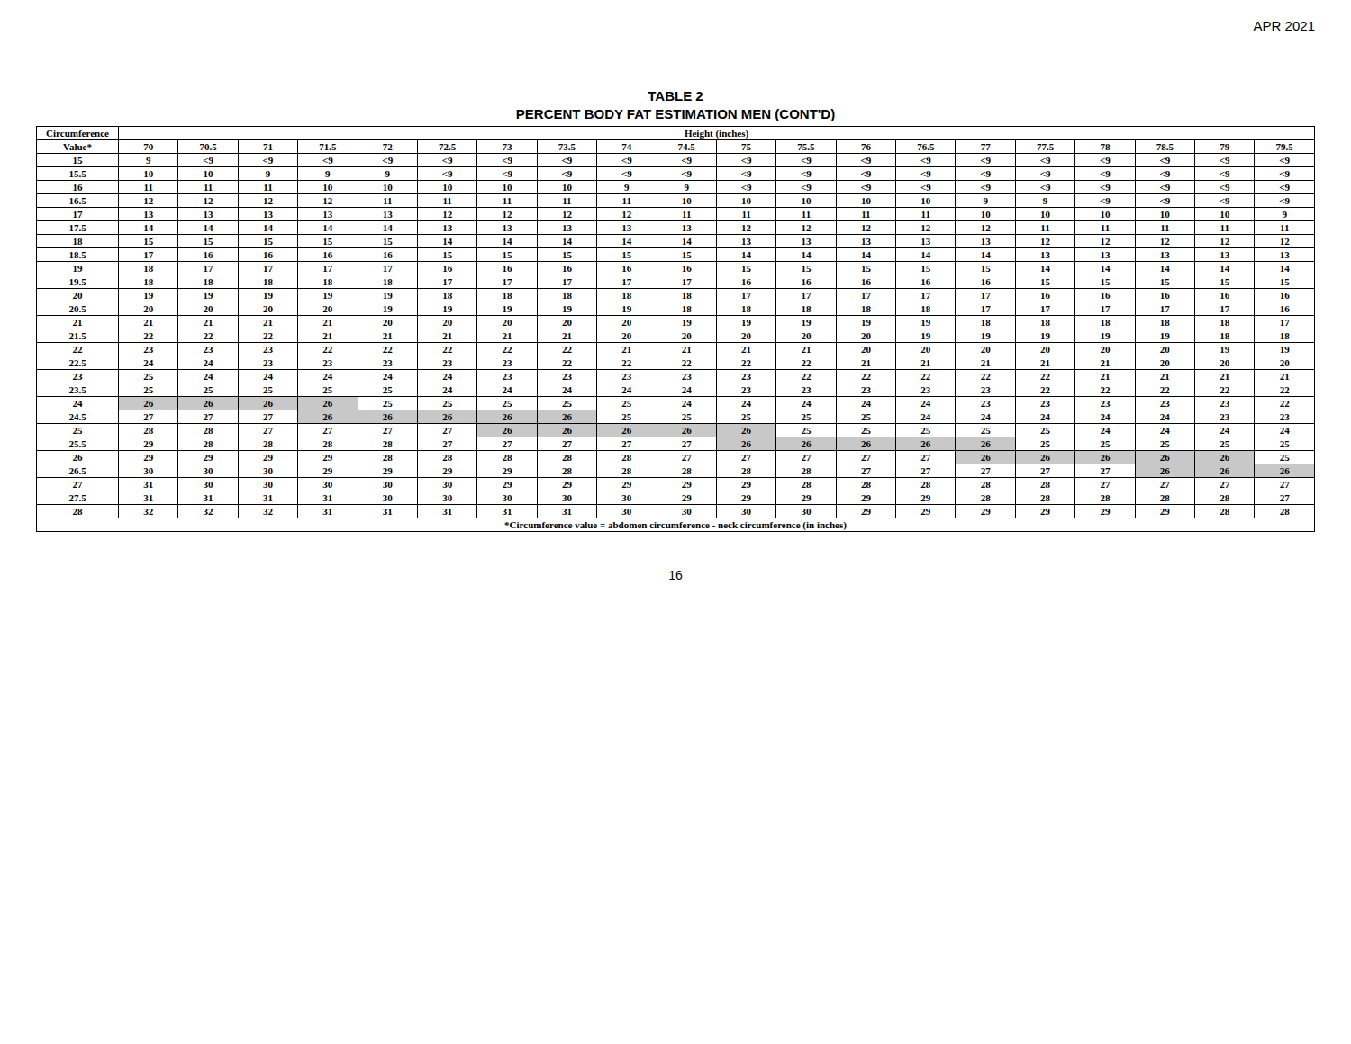APR 2021
TABLE 2
PERCENT BODY FAT ESTIMATION MEN (CONT'D)
| Circumference | Height (inches) |
| --- | --- |
| Value* | 70 | 70.5 | 71 | 71.5 | 72 | 72.5 | 73 | 73.5 | 74 | 74.5 | 75 | 75.5 | 76 | 76.5 | 77 | 77.5 | 78 | 78.5 | 79 | 79.5 |
| 15 | 9 | <9 | <9 | <9 | <9 | <9 | <9 | <9 | <9 | <9 | <9 | <9 | <9 | <9 | <9 | <9 | <9 | <9 | <9 | <9 |
| 15.5 | 10 | 10 | 9 | 9 | 9 | <9 | <9 | <9 | <9 | <9 | <9 | <9 | <9 | <9 | <9 | <9 | <9 | <9 | <9 | <9 |
| 16 | 11 | 11 | 11 | 10 | 10 | 10 | 10 | 10 | 9 | 9 | <9 | <9 | <9 | <9 | <9 | <9 | <9 | <9 | <9 | <9 |
| 16.5 | 12 | 12 | 12 | 12 | 11 | 11 | 11 | 11 | 11 | 10 | 10 | 10 | 10 | 10 | 9 | 9 | <9 | <9 | <9 | <9 |
| 17 | 13 | 13 | 13 | 13 | 13 | 12 | 12 | 12 | 12 | 11 | 11 | 11 | 11 | 11 | 10 | 10 | 10 | 10 | 10 | 9 |
| 17.5 | 14 | 14 | 14 | 14 | 14 | 13 | 13 | 13 | 13 | 13 | 12 | 12 | 12 | 12 | 12 | 11 | 11 | 11 | 11 | 11 |
| 18 | 15 | 15 | 15 | 15 | 15 | 14 | 14 | 14 | 14 | 14 | 13 | 13 | 13 | 13 | 13 | 12 | 12 | 12 | 12 | 12 |
| 18.5 | 17 | 16 | 16 | 16 | 16 | 15 | 15 | 15 | 15 | 15 | 14 | 14 | 14 | 14 | 14 | 13 | 13 | 13 | 13 | 13 |
| 19 | 18 | 17 | 17 | 17 | 17 | 16 | 16 | 16 | 16 | 16 | 15 | 15 | 15 | 15 | 15 | 14 | 14 | 14 | 14 | 14 |
| 19.5 | 18 | 18 | 18 | 18 | 18 | 17 | 17 | 17 | 17 | 17 | 16 | 16 | 16 | 16 | 16 | 15 | 15 | 15 | 15 | 15 |
| 20 | 19 | 19 | 19 | 19 | 19 | 18 | 18 | 18 | 18 | 18 | 17 | 17 | 17 | 17 | 17 | 16 | 16 | 16 | 16 | 16 |
| 20.5 | 20 | 20 | 20 | 20 | 19 | 19 | 19 | 19 | 19 | 18 | 18 | 18 | 18 | 18 | 17 | 17 | 17 | 17 | 17 | 16 |
| 21 | 21 | 21 | 21 | 21 | 20 | 20 | 20 | 20 | 20 | 19 | 19 | 19 | 19 | 19 | 18 | 18 | 18 | 18 | 18 | 17 |
| 21.5 | 22 | 22 | 22 | 21 | 21 | 21 | 21 | 21 | 20 | 20 | 20 | 20 | 20 | 19 | 19 | 19 | 19 | 19 | 18 | 18 |
| 22 | 23 | 23 | 23 | 22 | 22 | 22 | 22 | 22 | 21 | 21 | 21 | 21 | 20 | 20 | 20 | 20 | 20 | 20 | 19 | 19 |
| 22.5 | 24 | 24 | 23 | 23 | 23 | 23 | 23 | 22 | 22 | 22 | 22 | 22 | 21 | 21 | 21 | 21 | 21 | 20 | 20 | 20 |
| 23 | 25 | 24 | 24 | 24 | 24 | 24 | 23 | 23 | 23 | 23 | 23 | 22 | 22 | 22 | 22 | 22 | 21 | 21 | 21 | 21 |
| 23.5 | 25 | 25 | 25 | 25 | 25 | 24 | 24 | 24 | 24 | 24 | 23 | 23 | 23 | 23 | 23 | 22 | 22 | 22 | 22 | 22 |
| 24 | 26 | 26 | 26 | 26 | 25 | 25 | 25 | 25 | 25 | 24 | 24 | 24 | 24 | 24 | 23 | 23 | 23 | 23 | 23 | 22 |
| 24.5 | 27 | 27 | 27 | 26 | 26 | 26 | 26 | 26 | 25 | 25 | 25 | 25 | 25 | 24 | 24 | 24 | 24 | 24 | 23 | 23 |
| 25 | 28 | 28 | 27 | 27 | 27 | 27 | 26 | 26 | 26 | 26 | 26 | 25 | 25 | 25 | 25 | 25 | 24 | 24 | 24 | 24 |
| 25.5 | 29 | 28 | 28 | 28 | 28 | 27 | 27 | 27 | 27 | 27 | 26 | 26 | 26 | 26 | 26 | 25 | 25 | 25 | 25 | 25 |
| 26 | 29 | 29 | 29 | 29 | 28 | 28 | 28 | 28 | 28 | 27 | 27 | 27 | 27 | 27 | 26 | 26 | 26 | 26 | 26 | 25 |
| 26.5 | 30 | 30 | 30 | 29 | 29 | 29 | 29 | 28 | 28 | 28 | 28 | 28 | 27 | 27 | 27 | 27 | 27 | 26 | 26 | 26 |
| 27 | 31 | 30 | 30 | 30 | 30 | 30 | 29 | 29 | 29 | 29 | 29 | 28 | 28 | 28 | 28 | 28 | 27 | 27 | 27 | 27 |
| 27.5 | 31 | 31 | 31 | 31 | 30 | 30 | 30 | 30 | 30 | 29 | 29 | 29 | 29 | 29 | 28 | 28 | 28 | 28 | 28 | 27 |
| 28 | 32 | 32 | 32 | 31 | 31 | 31 | 31 | 31 | 30 | 30 | 30 | 30 | 29 | 29 | 29 | 29 | 29 | 29 | 28 | 28 |
| *Circumference value = abdomen circumference - neck circumference (in inches) |
16